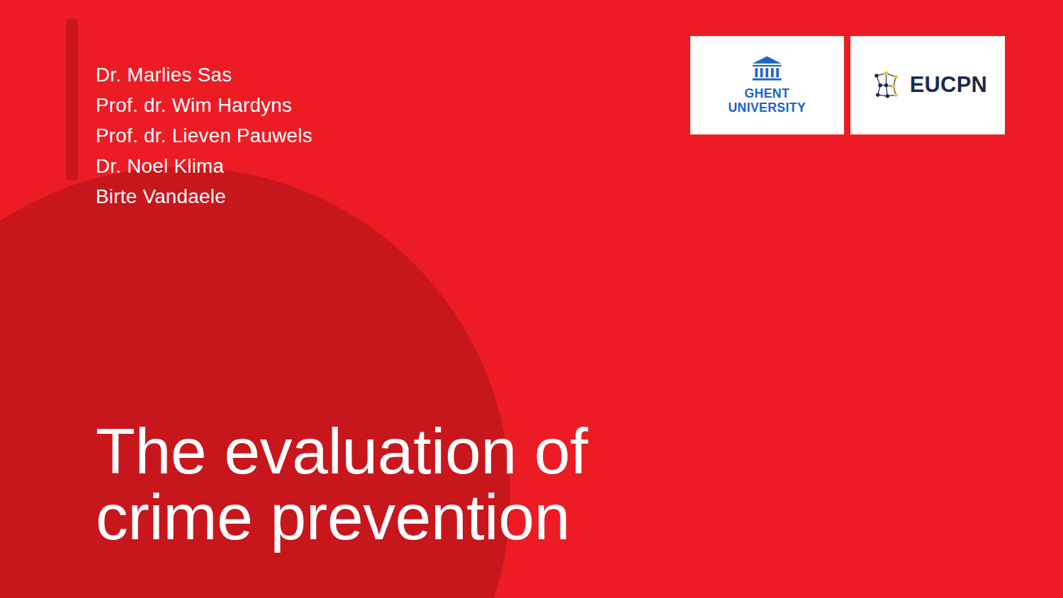Dr. Marlies Sas
Prof. dr. Wim Hardyns
Prof. dr. Lieven Pauwels
Dr. Noel Klima
Birte Vandaele
Ghent
University
EUCPN
The evaluation of crime prevention